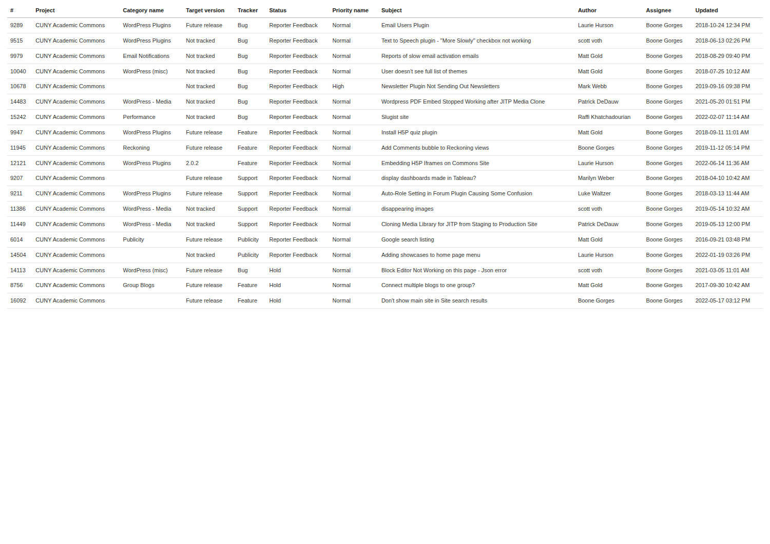| # | Project | Category name | Target version | Tracker | Status | Priority name | Subject | Author | Assignee | Updated |
| --- | --- | --- | --- | --- | --- | --- | --- | --- | --- | --- |
| 9289 | CUNY Academic Commons | WordPress Plugins | Future release | Bug | Reporter Feedback | Normal | Email Users Plugin | Laurie Hurson | Boone Gorges | 2018-10-24 12:34 PM |
| 9515 | CUNY Academic Commons | WordPress Plugins | Not tracked | Bug | Reporter Feedback | Normal | Text to Speech plugin - "More Slowly" checkbox not working | scott voth | Boone Gorges | 2018-06-13 02:26 PM |
| 9979 | CUNY Academic Commons | Email Notifications | Not tracked | Bug | Reporter Feedback | Normal | Reports of slow email activation emails | Matt Gold | Boone Gorges | 2018-08-29 09:40 PM |
| 10040 | CUNY Academic Commons | WordPress (misc) | Not tracked | Bug | Reporter Feedback | Normal | User doesn't see full list of themes | Matt Gold | Boone Gorges | 2018-07-25 10:12 AM |
| 10678 | CUNY Academic Commons | | Not tracked | Bug | Reporter Feedback | High | Newsletter Plugin Not Sending Out Newsletters | Mark Webb | Boone Gorges | 2019-09-16 09:38 PM |
| 14483 | CUNY Academic Commons | WordPress - Media | Not tracked | Bug | Reporter Feedback | Normal | Wordpress PDF Embed Stopped Working after JITP Media Clone | Patrick DeDauw | Boone Gorges | 2021-05-20 01:51 PM |
| 15242 | CUNY Academic Commons | Performance | Not tracked | Bug | Reporter Feedback | Normal | Slugist site | Raffi Khatchadourian | Boone Gorges | 2022-02-07 11:14 AM |
| 9947 | CUNY Academic Commons | WordPress Plugins | Future release | Feature | Reporter Feedback | Normal | Install H5P quiz plugin | Matt Gold | Boone Gorges | 2018-09-11 11:01 AM |
| 11945 | CUNY Academic Commons | Reckoning | Future release | Feature | Reporter Feedback | Normal | Add Comments bubble to Reckoning views | Boone Gorges | Boone Gorges | 2019-11-12 05:14 PM |
| 12121 | CUNY Academic Commons | WordPress Plugins | 2.0.2 | Feature | Reporter Feedback | Normal | Embedding H5P Iframes on Commons Site | Laurie Hurson | Boone Gorges | 2022-06-14 11:36 AM |
| 9207 | CUNY Academic Commons | | Future release | Support | Reporter Feedback | Normal | display dashboards made in Tableau? | Marilyn Weber | Boone Gorges | 2018-04-10 10:42 AM |
| 9211 | CUNY Academic Commons | WordPress Plugins | Future release | Support | Reporter Feedback | Normal | Auto-Role Setting in Forum Plugin Causing Some Confusion | Luke Waltzer | Boone Gorges | 2018-03-13 11:44 AM |
| 11386 | CUNY Academic Commons | WordPress - Media | Not tracked | Support | Reporter Feedback | Normal | disappearing images | scott voth | Boone Gorges | 2019-05-14 10:32 AM |
| 11449 | CUNY Academic Commons | WordPress - Media | Not tracked | Support | Reporter Feedback | Normal | Cloning Media Library for JITP from Staging to Production Site | Patrick DeDauw | Boone Gorges | 2019-05-13 12:00 PM |
| 6014 | CUNY Academic Commons | Publicity | Future release | Publicity | Reporter Feedback | Normal | Google search listing | Matt Gold | Boone Gorges | 2016-09-21 03:48 PM |
| 14504 | CUNY Academic Commons | | Not tracked | Publicity | Reporter Feedback | Normal | Adding showcases to home page menu | Laurie Hurson | Boone Gorges | 2022-01-19 03:26 PM |
| 14113 | CUNY Academic Commons | WordPress (misc) | Future release | Bug | Hold | Normal | Block Editor Not Working on this page - Json error | scott voth | Boone Gorges | 2021-03-05 11:01 AM |
| 8756 | CUNY Academic Commons | Group Blogs | Future release | Feature | Hold | Normal | Connect multiple blogs to one group? | Matt Gold | Boone Gorges | 2017-09-30 10:42 AM |
| 16092 | CUNY Academic Commons | | Future release | Feature | Hold | Normal | Don't show main site in Site search results | Boone Gorges | Boone Gorges | 2022-05-17 03:12 PM |